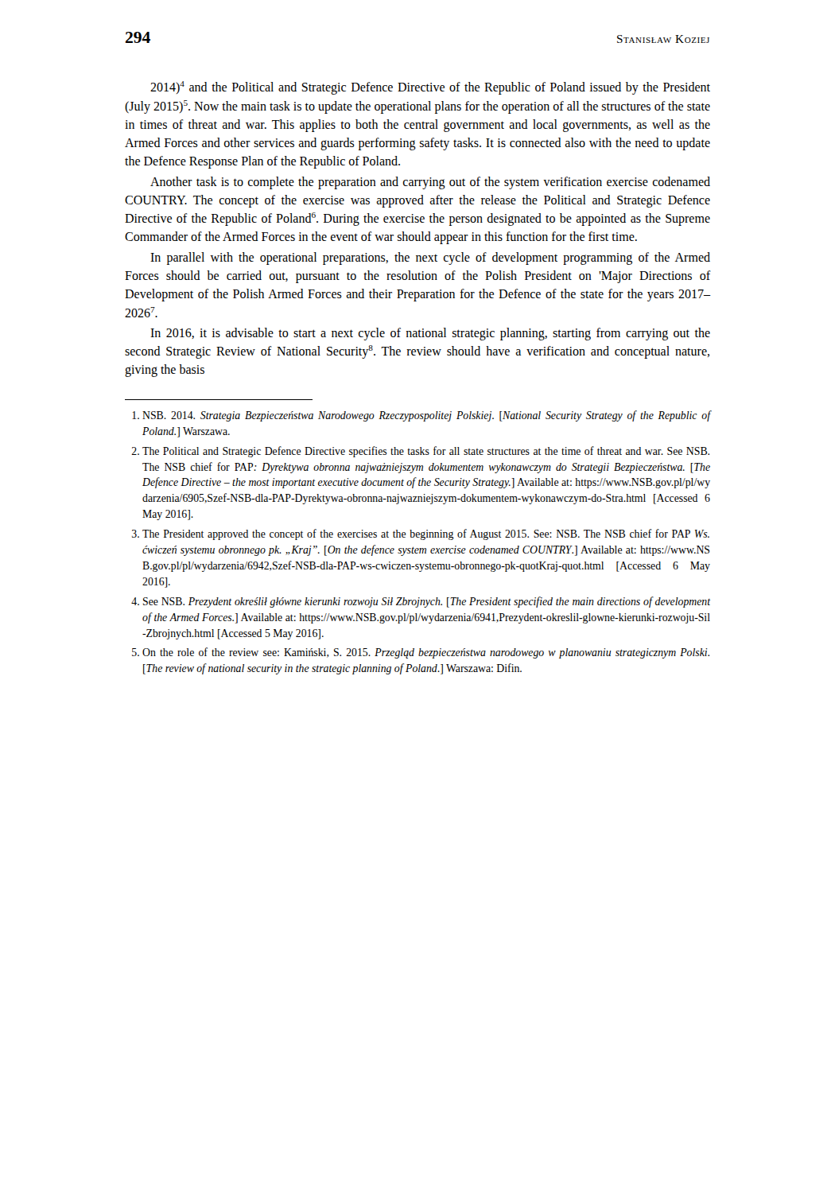294 Stanisław Koziej
2014)4 and the Political and Strategic Defence Directive of the Republic of Poland issued by the President (July 2015)5. Now the main task is to update the operational plans for the operation of all the structures of the state in times of threat and war. This applies to both the central government and local governments, as well as the Armed Forces and other services and guards performing safety tasks. It is connected also with the need to update the Defence Response Plan of the Republic of Poland.
Another task is to complete the preparation and carrying out of the system verification exercise codenamed COUNTRY. The concept of the exercise was approved after the release the Political and Strategic Defence Directive of the Republic of Poland6. During the exercise the person designated to be appointed as the Supreme Commander of the Armed Forces in the event of war should appear in this function for the first time.
In parallel with the operational preparations, the next cycle of development programming of the Armed Forces should be carried out, pursuant to the resolution of the Polish President on 'Major Directions of Development of the Polish Armed Forces and their Preparation for the Defence of the state for the years 2017–20267.
In 2016, it is advisable to start a next cycle of national strategic planning, starting from carrying out the second Strategic Review of National Security8. The review should have a verification and conceptual nature, giving the basis
NSB. 2014. Strategia Bezpieczeństwa Narodowego Rzeczypospolitej Polskiej. [National Security Strategy of the Republic of Poland.] Warszawa.
The Political and Strategic Defence Directive specifies the tasks for all state structures at the time of threat and war. See NSB. The NSB chief for PAP: Dyrektywa obronna najważniejszym dokumentem wykonawczym do Strategii Bezpieczeństwa. [The Defence Directive – the most important executive document of the Security Strategy.] Available at: https://www.NSB.gov.pl/pl/wydarzenia/6905,Szef-NSB-dla-PAP-Dyrektywa-obronna-najwazniejszym-dokumentem-wykonawczym-do-Stra.html [Accessed 6 May 2016].
The President approved the concept of the exercises at the beginning of August 2015. See: NSB. The NSB chief for PAP Ws. ćwiczeń systemu obronnego pk. „Kraj”. [On the defence system exercise codenamed COUNTRY.] Available at: https://www.NSB.gov.pl/pl/wydarzenia/6942,Szef-NSB-dla-PAP-ws-cwiczen-systemu-obronnego-pk-quotKraj-quot.html [Accessed 6 May 2016].
See NSB. Prezydent określił główne kierunki rozwoju Sił Zbrojnych. [The President specified the main directions of development of the Armed Forces.] Available at: https://www.NSB.gov.pl/pl/wydarzenia/6941,Prezydent-okreslil-glowne-kierunki-rozwoju-Sil-Zbrojnych.html [Accessed 5 May 2016].
On the role of the review see: Kamiński, S. 2015. Przegląd bezpieczeństwa narodowego w planowaniu strategicznym Polski. [The review of national security in the strategic planning of Poland.] Warszawa: Difin.